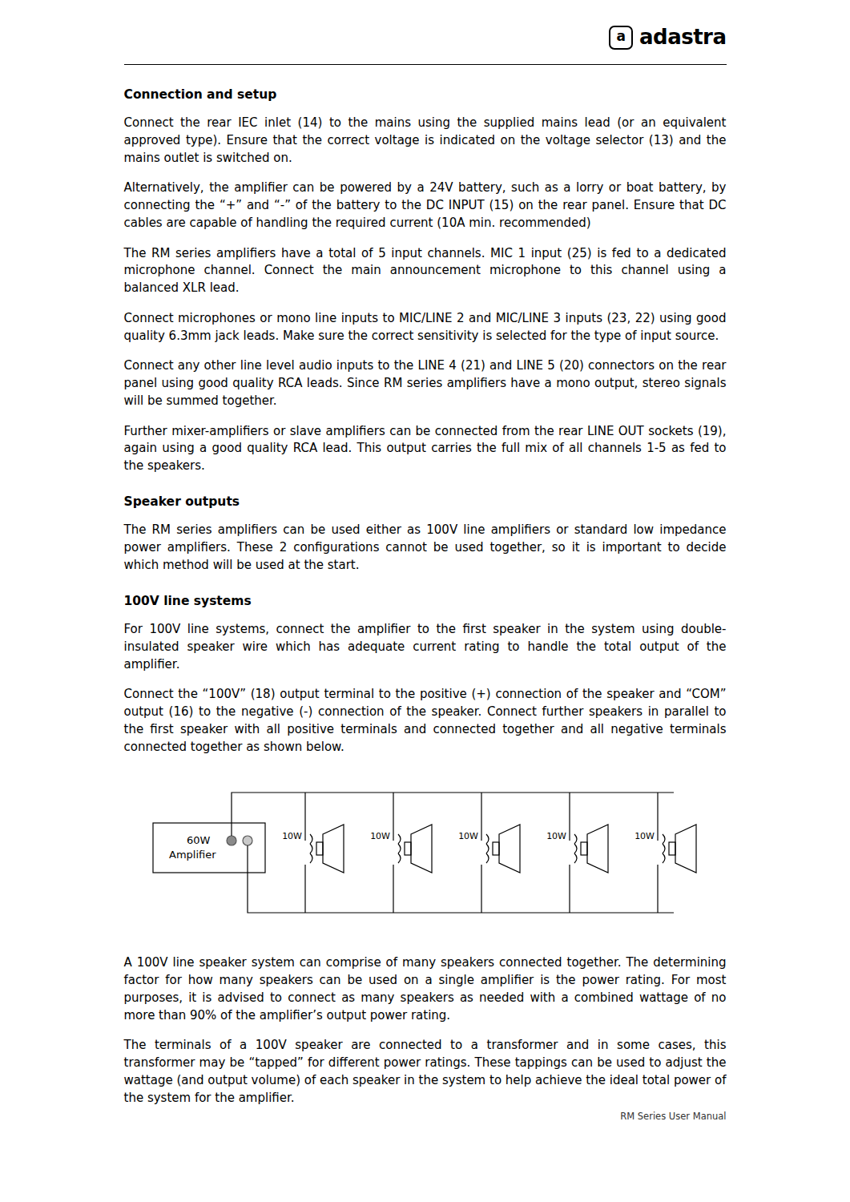a adastra
Connection and setup
Connect the rear IEC inlet (14) to the mains using the supplied mains lead (or an equivalent approved type). Ensure that the correct voltage is indicated on the voltage selector (13) and the mains outlet is switched on.
Alternatively, the amplifier can be powered by a 24V battery, such as a lorry or boat battery, by connecting the “+” and “-” of the battery to the DC INPUT (15) on the rear panel. Ensure that DC cables are capable of handling the required current (10A min. recommended)
The RM series amplifiers have a total of 5 input channels. MIC 1 input (25) is fed to a dedicated microphone channel. Connect the main announcement microphone to this channel using a balanced XLR lead.
Connect microphones or mono line inputs to MIC/LINE 2 and MIC/LINE 3 inputs (23, 22) using good quality 6.3mm jack leads. Make sure the correct sensitivity is selected for the type of input source.
Connect any other line level audio inputs to the LINE 4 (21) and LINE 5 (20) connectors on the rear panel using good quality RCA leads. Since RM series amplifiers have a mono output, stereo signals will be summed together.
Further mixer-amplifiers or slave amplifiers can be connected from the rear LINE OUT sockets (19), again using a good quality RCA lead. This output carries the full mix of all channels 1-5 as fed to the speakers.
Speaker outputs
The RM series amplifiers can be used either as 100V line amplifiers or standard low impedance power amplifiers. These 2 configurations cannot be used together, so it is important to decide which method will be used at the start.
100V line systems
For 100V line systems, connect the amplifier to the first speaker in the system using double-insulated speaker wire which has adequate current rating to handle the total output of the amplifier.
Connect the “100V” (18) output terminal to the positive (+) connection of the speaker and “COM” output (16) to the negative (-) connection of the speaker. Connect further speakers in parallel to the first speaker with all positive terminals and connected together and all negative terminals connected together as shown below.
60W amplifier wired in parallel to five 10W speakers 60W Amplifier 10W 10W 10W 10W 10W
A 100V line speaker system can comprise of many speakers connected together. The determining factor for how many speakers can be used on a single amplifier is the power rating. For most purposes, it is advised to connect as many speakers as needed with a combined wattage of no more than 90% of the amplifier’s output power rating.
The terminals of a 100V speaker are connected to a transformer and in some cases, this transformer may be “tapped” for different power ratings. These tappings can be used to adjust the wattage (and output volume) of each speaker in the system to help achieve the ideal total power of the system for the amplifier.
RM Series User Manual